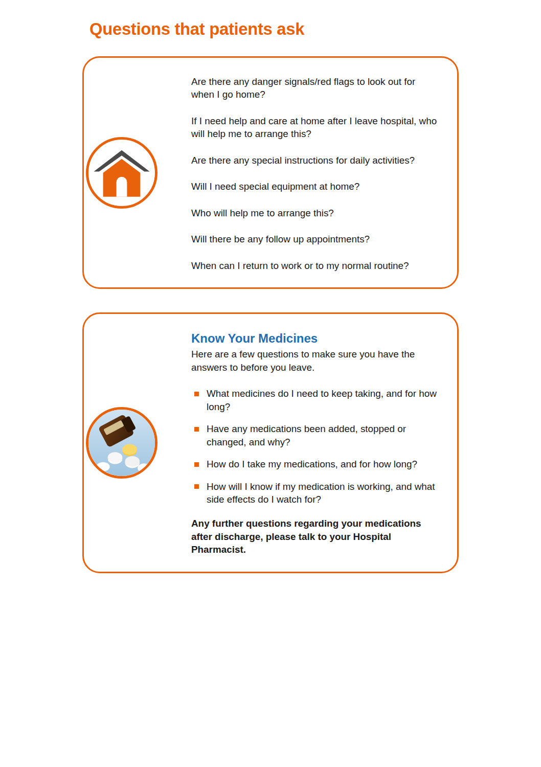Questions that patients ask
Are there any danger signals/red flags to look out for when I go home?
If I need help and care at home after I leave hospital, who will help me to arrange this?
Are there any special instructions for daily activities?
Will I need special equipment at home?
Who will help me to arrange this?
Will there be any follow up appointments?
When can I return to work or to my normal routine?
Know Your Medicines
Here are a few questions to make sure you have the answers to before you leave.
What medicines do I need to keep taking, and for how long?
Have any medications been added, stopped or changed, and why?
How do I take my medications, and for how long?
How will I know if my medication is working, and what side effects do I watch for?
Any further questions regarding your medications after discharge, please talk to your Hospital Pharmacist.